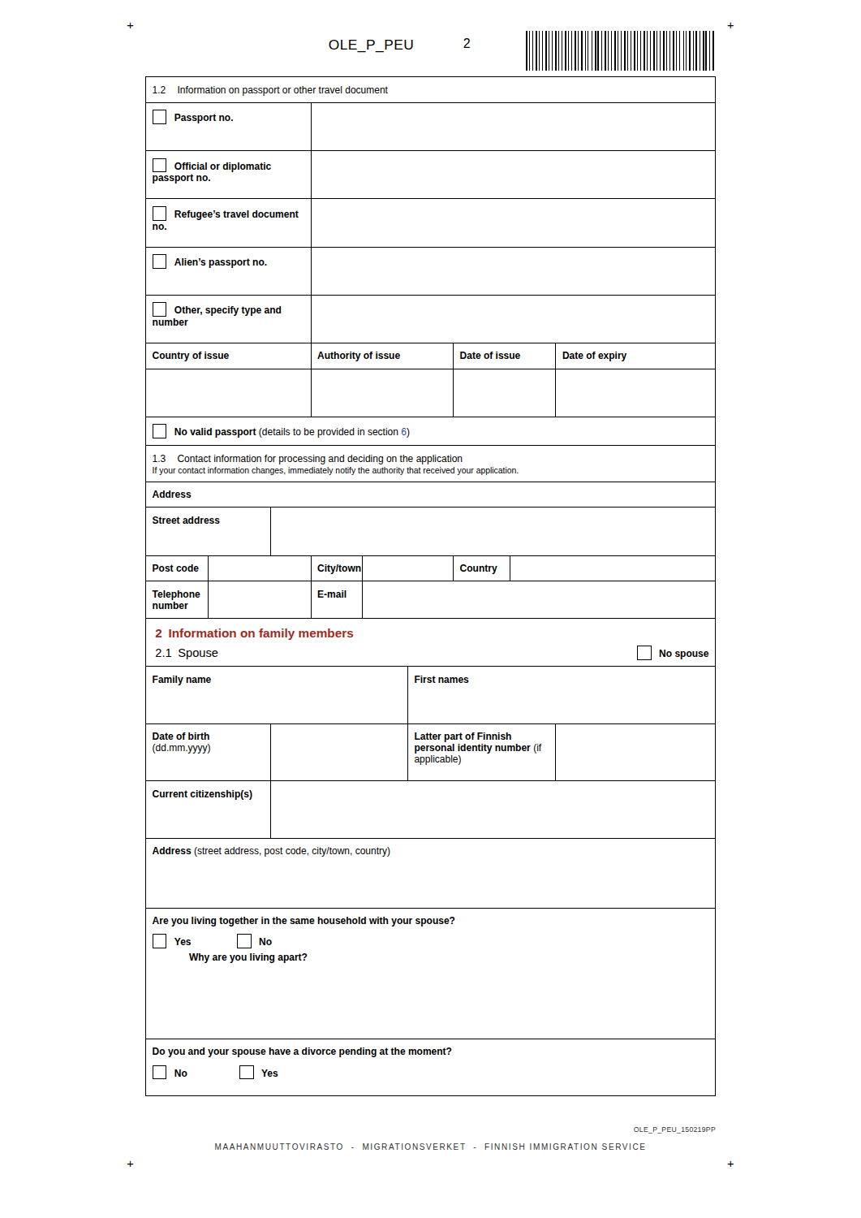+ + + +
OLE_P_PEU
2
| 1.2 Information on passport or other travel document |
| Passport no. | |
| Official or diplomatic passport no. | |
| Refugee’s travel document no. | |
| Alien’s passport no. | |
| Other, specify type and number | |
| Country of issue | Authority of issue | Date of issue | Date of expiry |
| No valid passport (details to be provided in section 6 ) |
| 1.3 Contact information for processing and deciding on the application If your contact information changes, immediately notify the authority that received your application. |
| Address |
| Street address | |
| Post code | | City/town | | Country | |
| Telephone number | | E-mail | |
| 2 Information on family members 2.1 Spouse No spouse |
| Family name | First names |
| Date of birth (dd.mm.yyyy) | | Latter part of Finnish personal identity number (if applicable) | |
| Current citizenship(s) | |
| Address (street address, post code, city/town, country) |
| Are you living together in the same household with your spouse? Yes No Why are you living apart? |
| Do you and your spouse have a divorce pending at the moment? No Yes |
OLE_P_PEU_150219PP
MAAHANMUUTTOVIRASTO - MIGRATIONSVERKET - FINNISH IMMIGRATION SERVICE